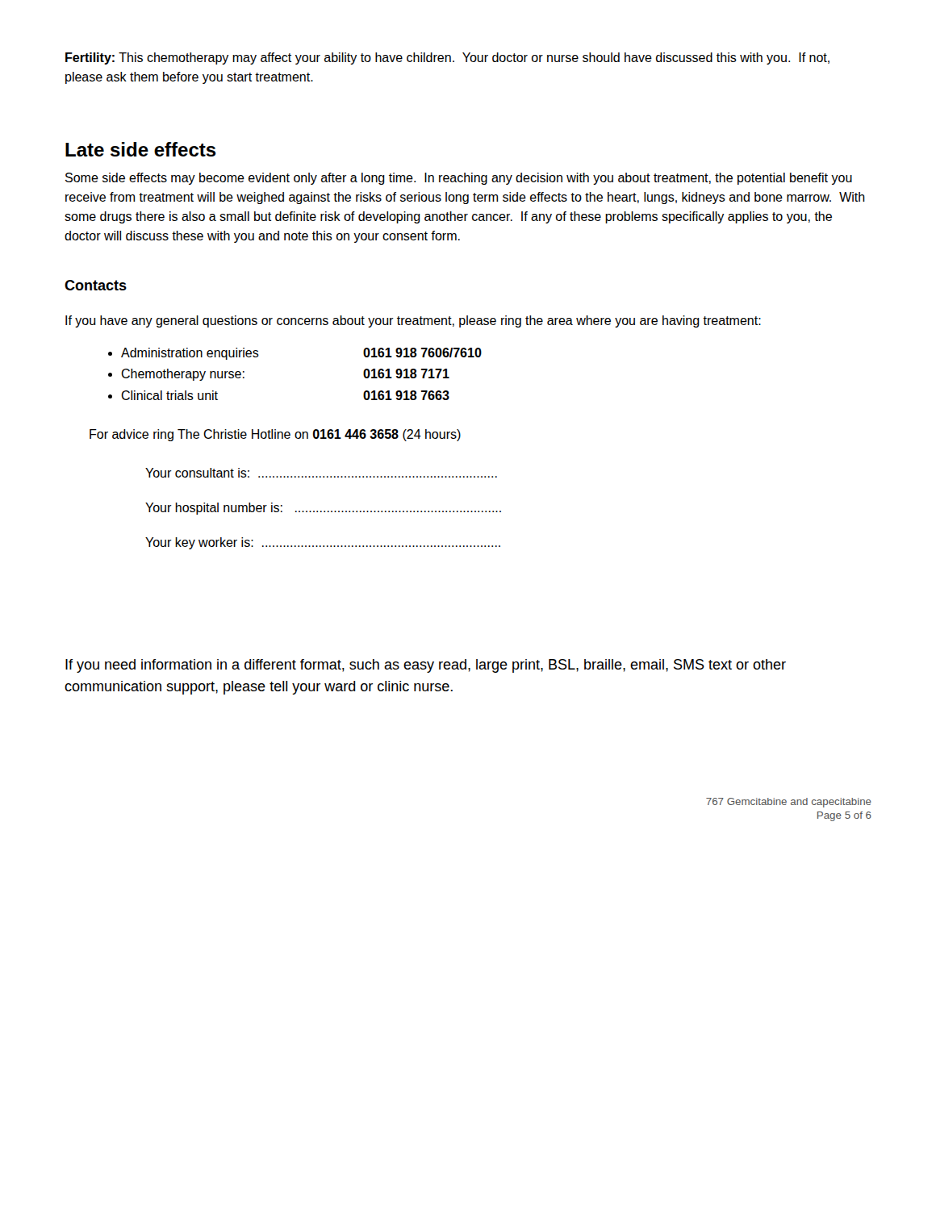Fertility: This chemotherapy may affect your ability to have children. Your doctor or nurse should have discussed this with you. If not, please ask them before you start treatment.
Late side effects
Some side effects may become evident only after a long time. In reaching any decision with you about treatment, the potential benefit you receive from treatment will be weighed against the risks of serious long term side effects to the heart, lungs, kidneys and bone marrow. With some drugs there is also a small but definite risk of developing another cancer. If any of these problems specifically applies to you, the doctor will discuss these with you and note this on your consent form.
Contacts
If you have any general questions or concerns about your treatment, please ring the area where you are having treatment:
Administration enquiries 0161 918 7606/7610
Chemotherapy nurse: 0161 918 7171
Clinical trials unit 0161 918 7663
For advice ring The Christie Hotline on 0161 446 3658 (24 hours)
Your consultant is: ...................................................................
Your hospital number is: ..........................................................
Your key worker is: ...................................................................
If you need information in a different format, such as easy read, large print, BSL, braille, email, SMS text or other communication support, please tell your ward or clinic nurse.
767 Gemcitabine and capecitabine
Page 5 of 6